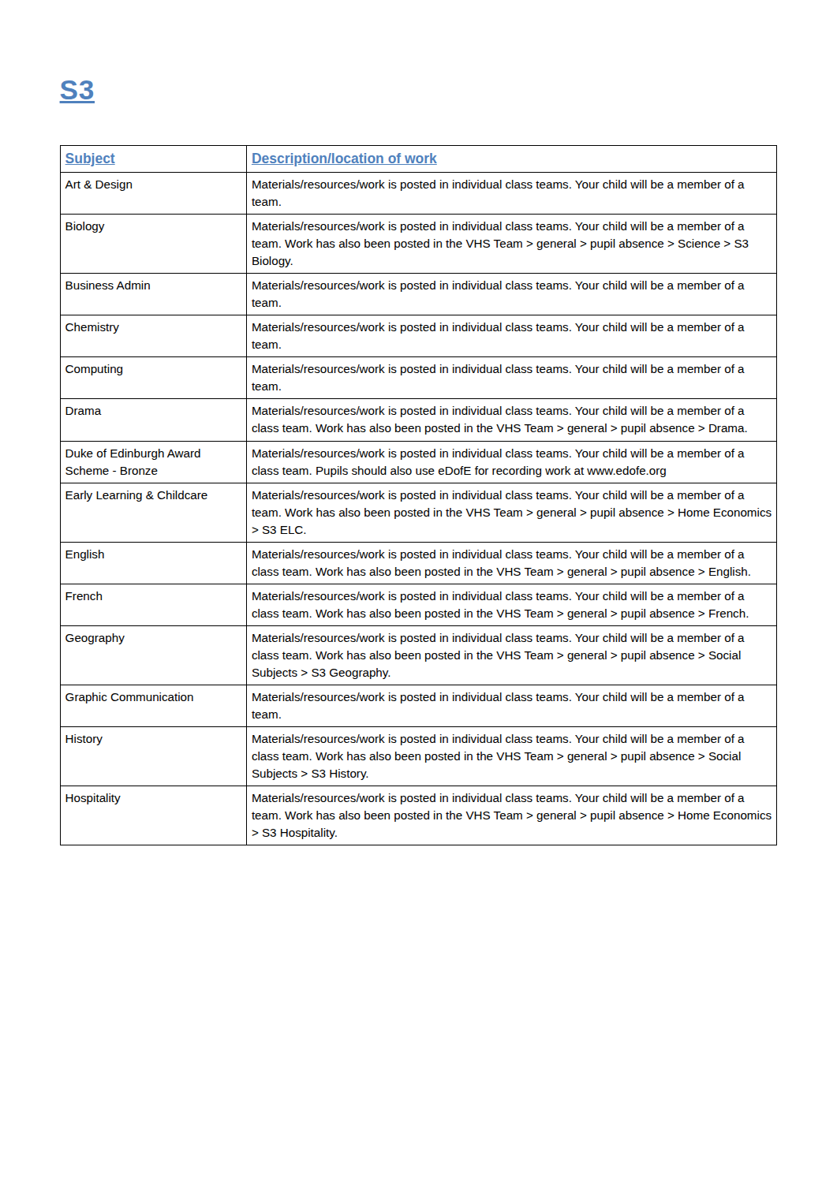S3
| Subject | Description/location of work |
| --- | --- |
| Art & Design | Materials/resources/work is posted in individual class teams. Your child will be a member of a team. |
| Biology | Materials/resources/work is posted in individual class teams. Your child will be a member of a team. Work has also been posted in the VHS Team > general > pupil absence > Science > S3 Biology. |
| Business Admin | Materials/resources/work is posted in individual class teams. Your child will be a member of a team. |
| Chemistry | Materials/resources/work is posted in individual class teams. Your child will be a member of a team. |
| Computing | Materials/resources/work is posted in individual class teams. Your child will be a member of a team. |
| Drama | Materials/resources/work is posted in individual class teams. Your child will be a member of a class team. Work has also been posted in the VHS Team > general > pupil absence > Drama. |
| Duke of Edinburgh Award Scheme - Bronze | Materials/resources/work is posted in individual class teams. Your child will be a member of a class team. Pupils should also use eDofE for recording work at www.edofe.org |
| Early Learning & Childcare | Materials/resources/work is posted in individual class teams. Your child will be a member of a team. Work has also been posted in the VHS Team > general > pupil absence > Home Economics > S3 ELC. |
| English | Materials/resources/work is posted in individual class teams. Your child will be a member of a class team. Work has also been posted in the VHS Team > general > pupil absence > English. |
| French | Materials/resources/work is posted in individual class teams. Your child will be a member of a class team. Work has also been posted in the VHS Team > general > pupil absence > French. |
| Geography | Materials/resources/work is posted in individual class teams. Your child will be a member of a class team. Work has also been posted in the VHS Team > general > pupil absence > Social Subjects > S3 Geography. |
| Graphic Communication | Materials/resources/work is posted in individual class teams. Your child will be a member of a team. |
| History | Materials/resources/work is posted in individual class teams. Your child will be a member of a class team. Work has also been posted in the VHS Team > general > pupil absence > Social Subjects > S3 History. |
| Hospitality | Materials/resources/work is posted in individual class teams. Your child will be a member of a team. Work has also been posted in the VHS Team > general > pupil absence > Home Economics > S3 Hospitality. |